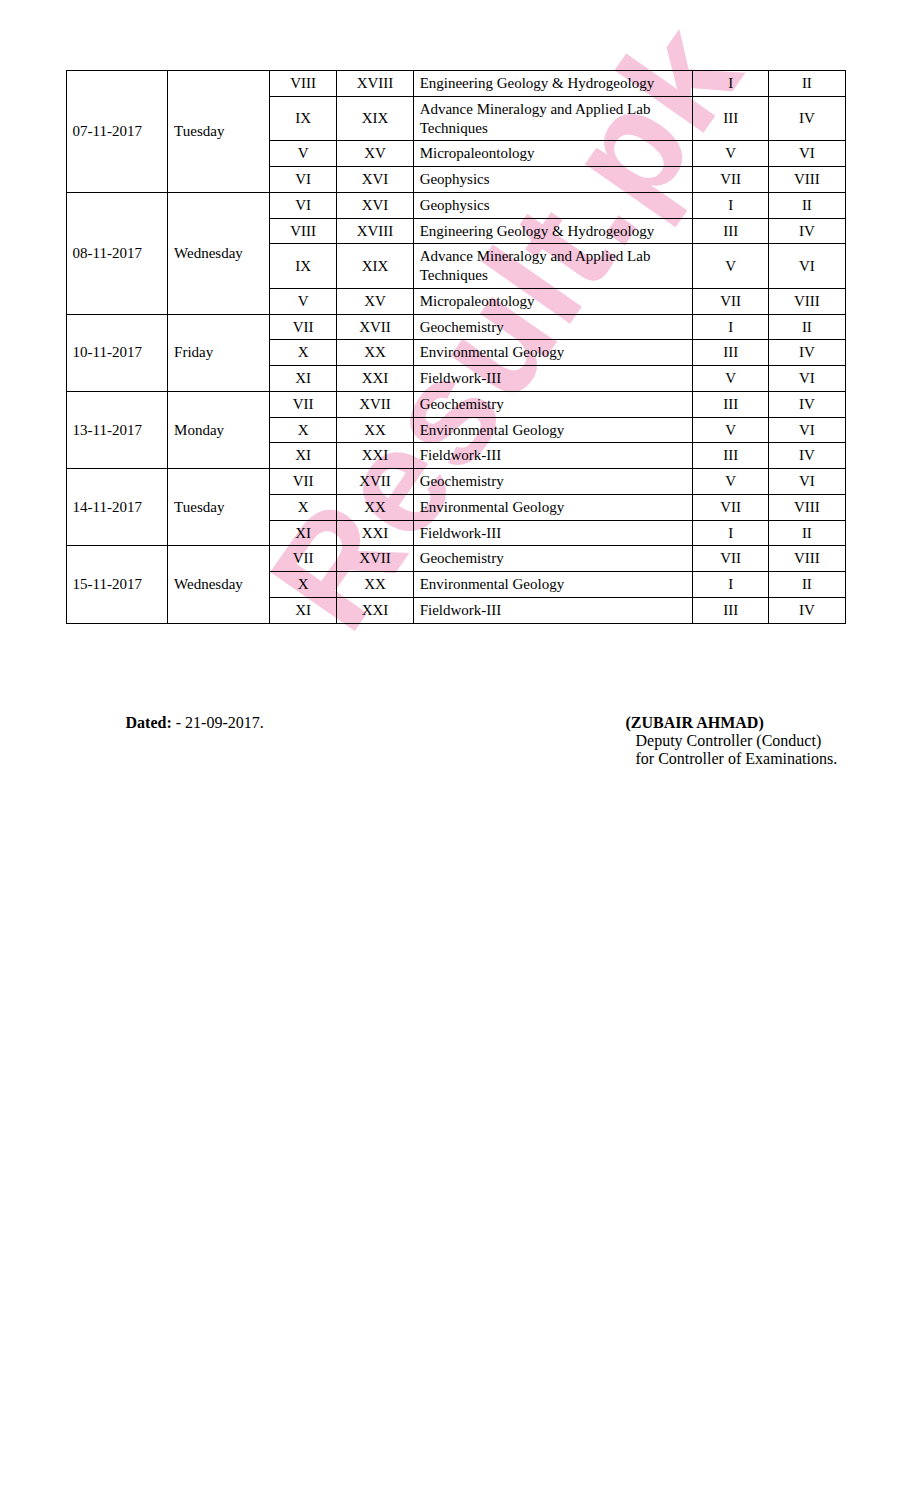Result.pk
| 07-11-2017 | Tuesday | VIII | XVIII | Engineering Geology & Hydrogeology | I | II |
| IX | XIX | Advance Mineralogy and Applied Lab Techniques | III | IV |
| V | XV | Micropaleontology | V | VI |
| VI | XVI | Geophysics | VII | VIII |
| 08-11-2017 | Wednesday | VI | XVI | Geophysics | I | II |
| VIII | XVIII | Engineering Geology & Hydrogeology | III | IV |
| IX | XIX | Advance Mineralogy and Applied Lab Techniques | V | VI |
| V | XV | Micropaleontology | VII | VIII |
| 10-11-2017 | Friday | VII | XVII | Geochemistry | I | II |
| X | XX | Environmental Geology | III | IV |
| XI | XXI | Fieldwork-III | V | VI |
| 13-11-2017 | Monday | VII | XVII | Geochemistry | III | IV |
| X | XX | Environmental Geology | V | VI |
| XI | XXI | Fieldwork-III | III | IV |
| 14-11-2017 | Tuesday | VII | XVII | Geochemistry | V | VI |
| X | XX | Environmental Geology | VII | VIII |
| XI | XXI | Fieldwork-III | I | II |
| 15-11-2017 | Wednesday | VII | XVII | Geochemistry | VII | VIII |
| X | XX | Environmental Geology | I | II |
| XI | XXI | Fieldwork-III | III | IV |
Dated: - 21-09-2017.
(ZUBAIR AHMAD)
Deputy Controller (Conduct)
for Controller of Examinations.